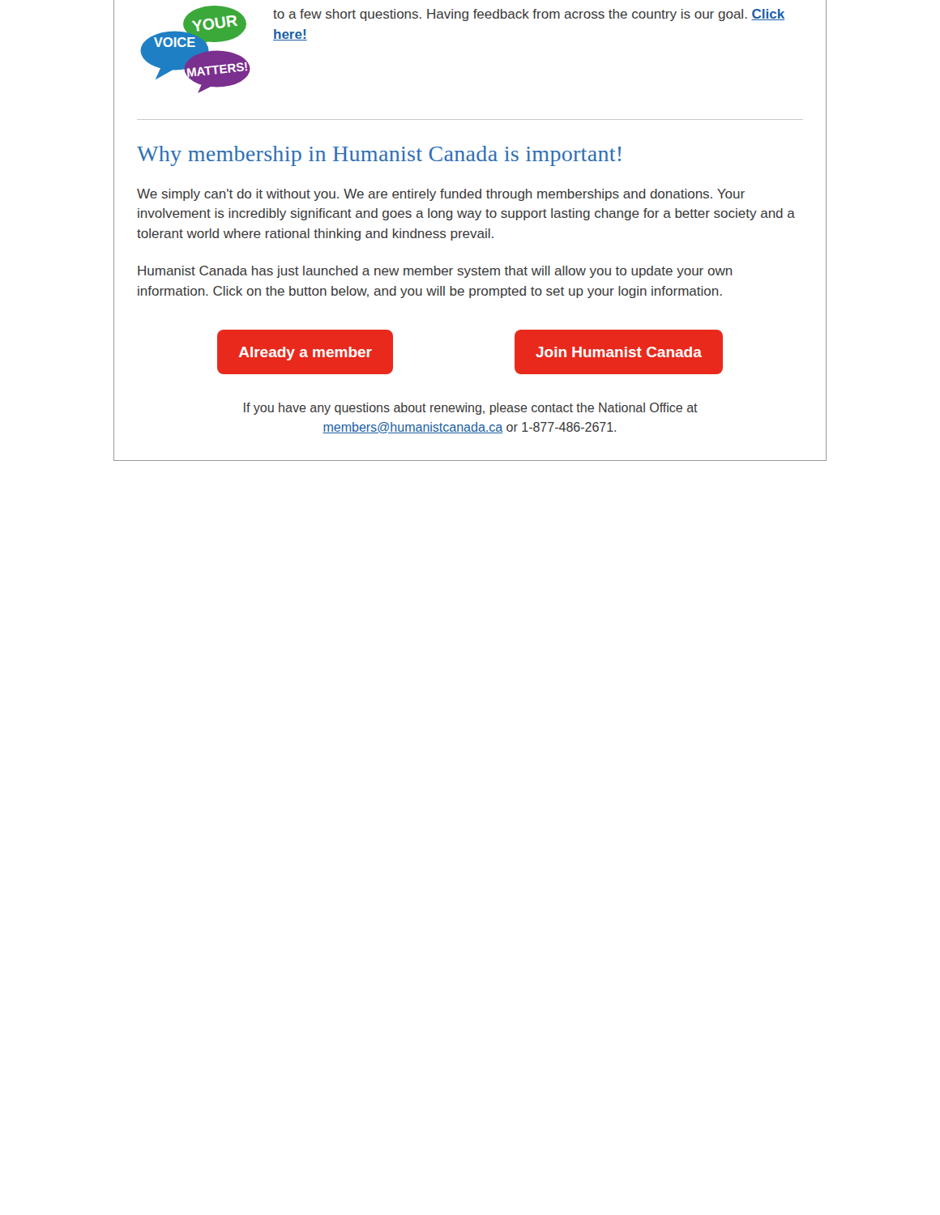YOUR VOICE MATTERS!
to a few short questions. Having feedback from across the country is our goal. Click here!
Why membership in Humanist Canada is important!
We simply can't do it without you. We are entirely funded through memberships and donations. Your involvement is incredibly significant and goes a long way to support lasting change for a better society and a tolerant world where rational thinking and kindness prevail.
Humanist Canada has just launched a new member system that will allow you to update your own information. Click on the button below, and you will be prompted to set up your login information.
Already a member Join Humanist Canada
If you have any questions about renewing, please contact the National Office at
members@humanistcanada.ca or 1-877-486-2671.